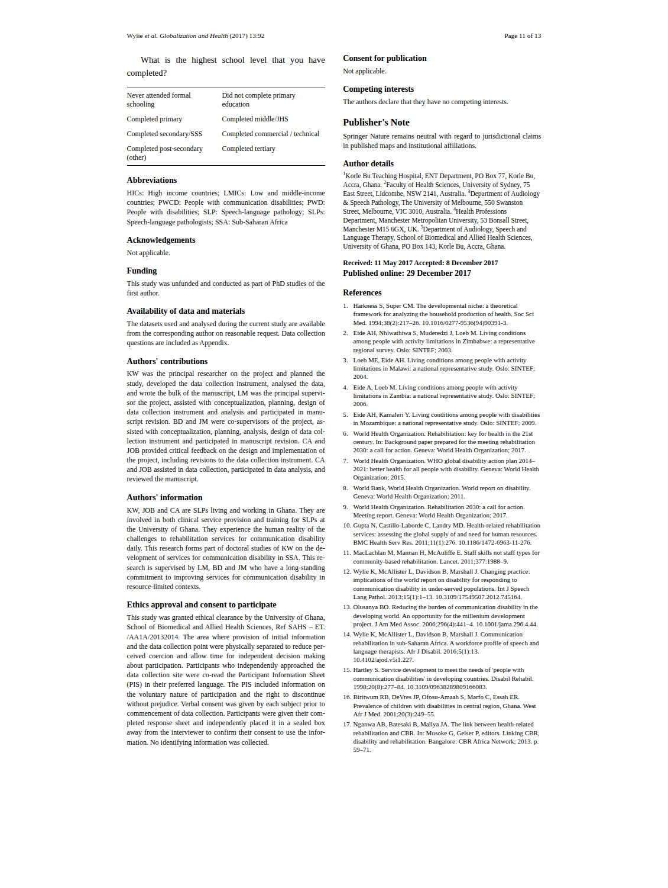Wylie et al. Globalization and Health (2017) 13:92
Page 11 of 13
What is the highest school level that you have completed?
| Never attended formal schooling | Did not complete primary education |
| Completed primary | Completed middle/JHS |
| Completed secondary/SSS | Completed commercial / technical |
| Completed post-secondary (other) | Completed tertiary |
Abbreviations
HICs: High income countries; LMICs: Low and middle-income countries; PWCD: People with communication disabilities; PWD: People with disabilities; SLP: Speech-language pathology; SLPs: Speech-language pathologists; SSA: Sub-Saharan Africa
Acknowledgements
Not applicable.
Funding
This study was unfunded and conducted as part of PhD studies of the first author.
Availability of data and materials
The datasets used and analysed during the current study are available from the corresponding author on reasonable request. Data collection questions are included as Appendix.
Authors' contributions
KW was the principal researcher on the project and planned the study, developed the data collection instrument, analysed the data, and wrote the bulk of the manuscript, LM was the principal supervisor the project, assisted with conceptualization, planning, design of data collection instrument and analysis and participated in manuscript revision. BD and JM were co-supervisors of the project, assisted with conceptualization, planning, analysis, design of data collection instrument and participated in manuscript revision. CA and JOB provided critical feedback on the design and implementation of the project, including revisions to the data collection instrument. CA and JOB assisted in data collection, participated in data analysis, and reviewed the manuscript.
Authors' information
KW, JOB and CA are SLPs living and working in Ghana. They are involved in both clinical service provision and training for SLPs at the University of Ghana. They experience the human reality of the challenges to rehabilitation services for communication disability daily. This research forms part of doctoral studies of KW on the development of services for communication disability in SSA. This research is supervised by LM, BD and JM who have a long-standing commitment to improving services for communication disability in resource-limited contexts.
Ethics approval and consent to participate
This study was granted ethical clearance by the University of Ghana, School of Biomedical and Allied Health Sciences, Ref SAHS – ET. /AA1A/20132014. The area where provision of initial information and the data collection point were physically separated to reduce perceived coercion and allow time for independent decision making about participation. Participants who independently approached the data collection site were co-read the Participant Information Sheet (PIS) in their preferred language. The PIS included information on the voluntary nature of participation and the right to discontinue without prejudice. Verbal consent was given by each subject prior to commencement of data collection. Participants were given their completed response sheet and independently placed it in a sealed box away from the interviewer to confirm their consent to use the information. No identifying information was collected.
Consent for publication
Not applicable.
Competing interests
The authors declare that they have no competing interests.
Publisher's Note
Springer Nature remains neutral with regard to jurisdictional claims in published maps and institutional affiliations.
Author details
1Korle Bu Teaching Hospital, ENT Department, PO Box 77, Korle Bu, Accra, Ghana. 2Faculty of Health Sciences, University of Sydney, 75 East Street, Lidcombe, NSW 2141, Australia. 3Department of Audiology & Speech Pathology, The University of Melbourne, 550 Swanston Street, Melbourne, VIC 3010, Australia. 4Health Professions Department, Manchester Metropolitan University, 53 Bonsall Street, Manchester M15 6GX, UK. 5Department of Audiology, Speech and Language Therapy, School of Biomedical and Allied Health Sciences, University of Ghana, PO Box 143, Korle Bu, Accra, Ghana.
Received: 11 May 2017 Accepted: 8 December 2017
Published online: 29 December 2017
References
Harkness S, Super CM. The developmental niche: a theoretical framework for analyzing the household production of health. Soc Sci Med. 1994;38(2):217–26. 10.1016/0277-9536(94)90391-3.
Eide AH, Nhiwathiwa S, Muderedzi J, Loeb M. Living conditions among people with activity limitations in Zimbabwe: a representative regional survey. Oslo: SINTEF; 2003.
Loeb ME, Eide AH. Living conditions among people with activity limitations in Malawi: a national representative study. Oslo: SINTEF; 2004.
Eide A, Loeb M. Living conditions among people with activity limitations in Zambia: a national representative study. Oslo: SINTEF; 2006.
Eide AH, Kamaleri Y. Living conditions among people with disabilities in Mozambique: a national representative study. Oslo: SINTEF; 2009.
World Health Organization. Rehabilitation: key for health in the 21st century. In: Background paper prepared for the meeting rehabilitation 2030: a call for action. Geneva: World Health Organization; 2017.
World Health Organization. WHO global disability action plan 2014–2021: better health for all people with disability. Geneva: World Health Organization; 2015.
World Bank, World Health Organization. World report on disability. Geneva: World Health Organization; 2011.
World Health Organization. Rehabilitation 2030: a call for action. Meeting report. Geneva: World Health Organization; 2017.
Gupta N, Castillo-Laborde C, Landry MD. Health-related rehabilitation services: assessing the global supply of and need for human resources. BMC Health Serv Res. 2011;11(1):276. 10.1186/1472-6963-11-276.
MacLachlan M, Mannan H, McAuliffe E. Staff skills not staff types for community-based rehabilitation. Lancet. 2011;377:1988–9.
Wylie K, McAllister L, Davidson B, Marshall J. Changing practice: implications of the world report on disability for responding to communication disability in under-served populations. Int J Speech Lang Pathol. 2013;15(1):1–13. 10.3109/17549507.2012.745164.
Olusanya BO. Reducing the burden of communication disability in the developing world. An opportunity for the millenium development project. J Am Med Assoc. 2006;296(4):441–4. 10.1001/jama.296.4.44.
Wylie K, McAllister L, Davidson B, Marshall J. Communication rehabilitation in sub-Saharan Africa. A workforce profile of speech and language therapists. Afr J Disabil. 2016;5(1):13. 10.4102/ajod.v5i1.227.
Hartley S. Service development to meet the needs of 'people with communication disabilities' in developing countries. Disabil Rehabil. 1998;20(8):277–84. 10.3109/09638289809166083.
Biritwum RB, DeVres JP, Ofosu-Amaah S, Marfo C, Essah ER. Prevalence of children with disabilities in central region, Ghana. West Afr J Med. 2001;20(3):249–55.
Nganwa AB, Batesaki B, Mallya JA. The link between health-related rehabilitation and CBR. In: Musoke G, Geiser P, editors. Linking CBR, disability and rehabilitation. Bangalore: CBR Africa Network; 2013. p. 59–71.